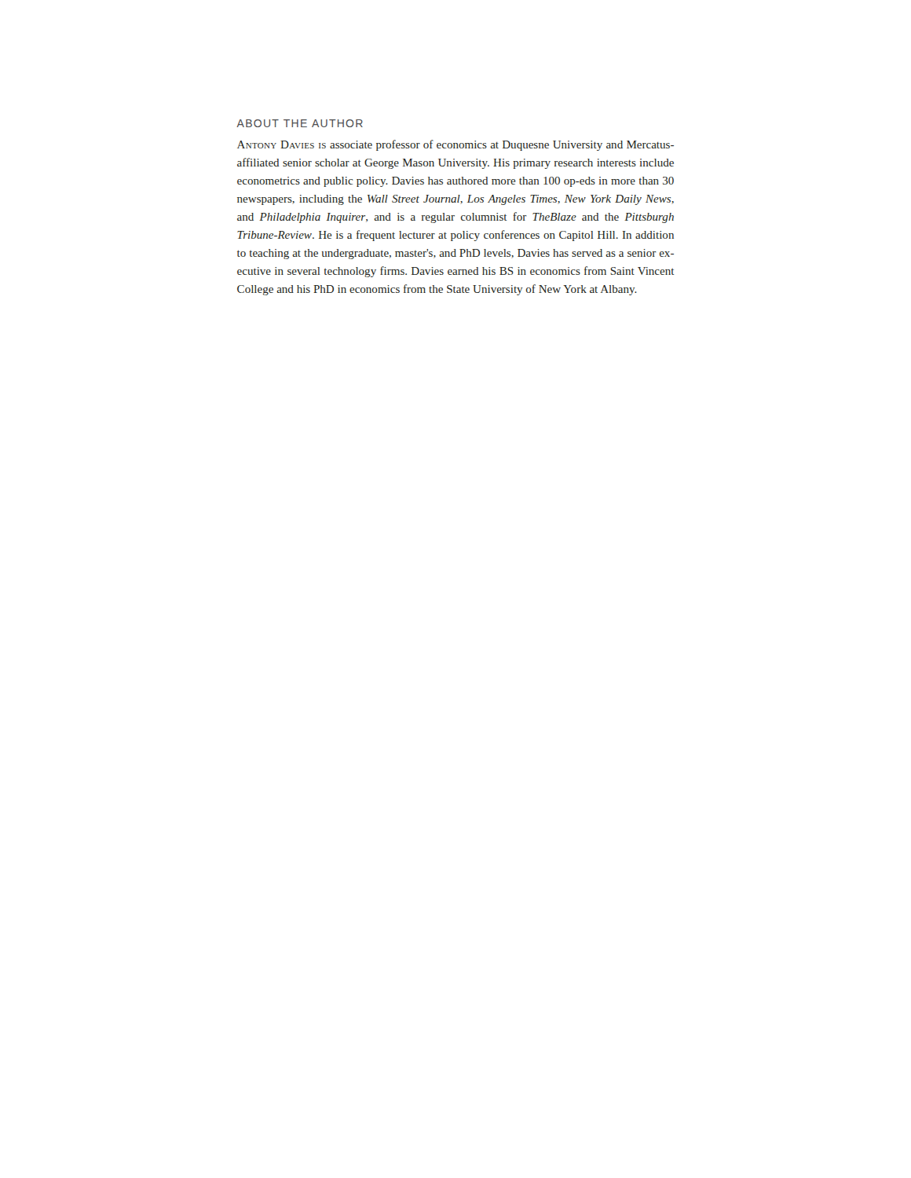About the Author
Antony Davies is associate professor of economics at Duquesne University and Mercatus-affiliated senior scholar at George Mason University. His primary research interests include econometrics and public policy. Davies has authored more than 100 op-eds in more than 30 newspapers, including the Wall Street Journal, Los Angeles Times, New York Daily News, and Philadelphia Inquirer, and is a regular columnist for TheBlaze and the Pittsburgh Tribune-Review. He is a frequent lecturer at policy conferences on Capitol Hill. In addition to teaching at the undergraduate, master's, and PhD levels, Davies has served as a senior executive in several technology firms. Davies earned his BS in economics from Saint Vincent College and his PhD in economics from the State University of New York at Albany.